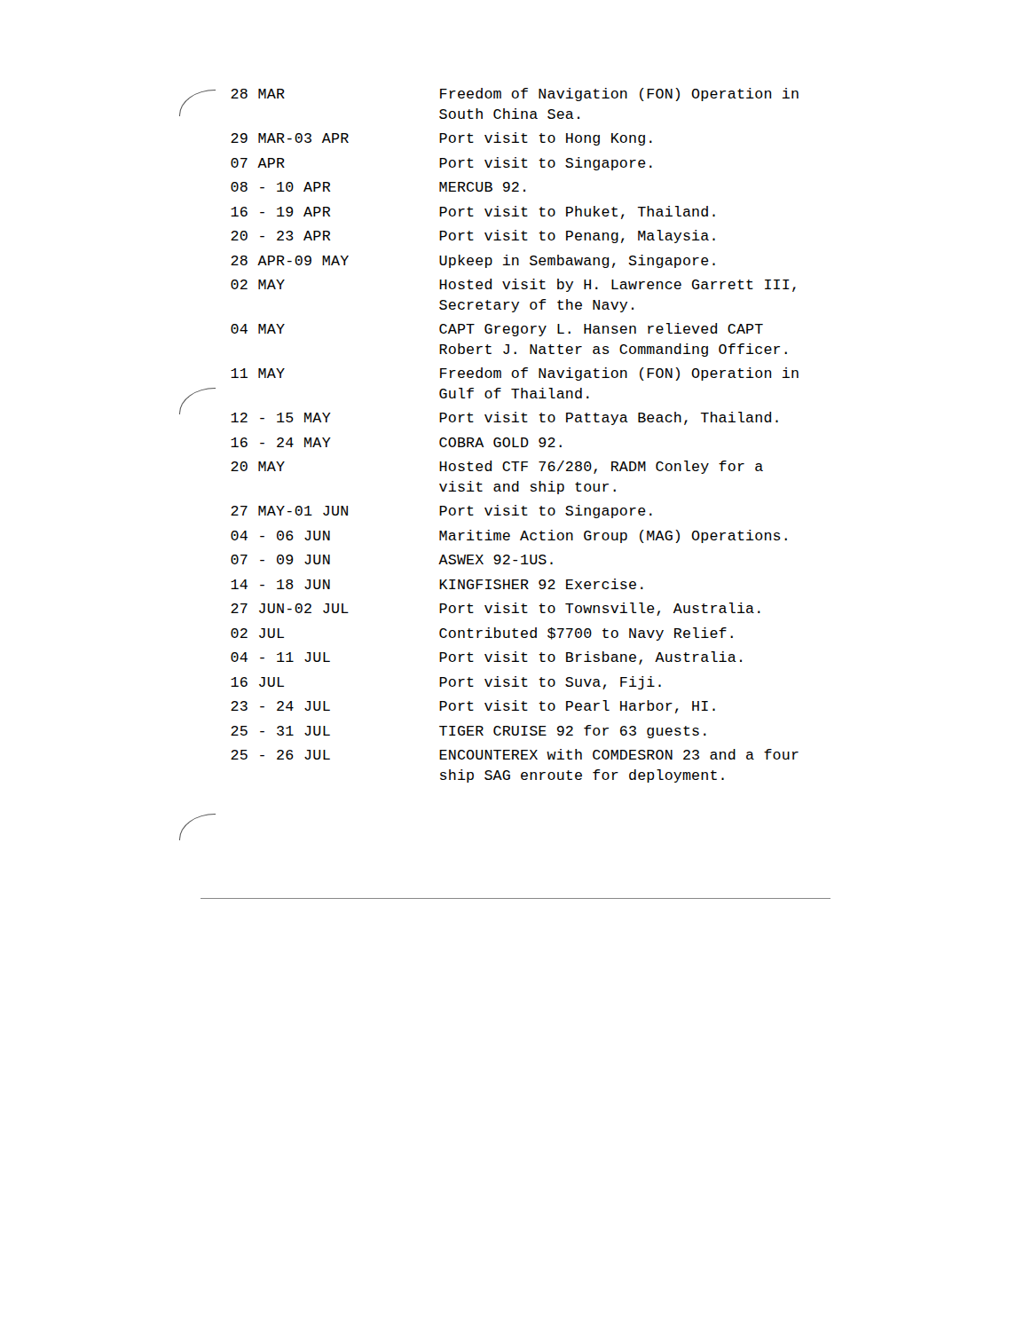| 28 MAR | Freedom of Navigation (FON) Operation in South China Sea. |
| 29 MAR-03 APR | Port visit to Hong Kong. |
| 07 APR | Port visit to Singapore. |
| 08 - 10 APR | MERCUB 92. |
| 16 - 19 APR | Port visit to Phuket, Thailand. |
| 20 - 23 APR | Port visit to Penang, Malaysia. |
| 28 APR-09 MAY | Upkeep in Sembawang, Singapore. |
| 02 MAY | Hosted visit by H. Lawrence Garrett III, Secretary of the Navy. |
| 04 MAY | CAPT Gregory L. Hansen relieved CAPT Robert J. Natter as Commanding Officer. |
| 11 MAY | Freedom of Navigation (FON) Operation in Gulf of Thailand. |
| 12 - 15 MAY | Port visit to Pattaya Beach, Thailand. |
| 16 - 24 MAY | COBRA GOLD 92. |
| 20 MAY | Hosted CTF 76/280, RADM Conley for a visit and ship tour. |
| 27 MAY-01 JUN | Port visit to Singapore. |
| 04 - 06 JUN | Maritime Action Group (MAG) Operations. |
| 07 - 09 JUN | ASWEX 92-1US. |
| 14 - 18 JUN | KINGFISHER 92 Exercise. |
| 27 JUN-02 JUL | Port visit to Townsville, Australia. |
| 02 JUL | Contributed $7700 to Navy Relief. |
| 04 - 11 JUL | Port visit to Brisbane, Australia. |
| 16 JUL | Port visit to Suva, Fiji. |
| 23 - 24 JUL | Port visit to Pearl Harbor, HI. |
| 25 - 31 JUL | TIGER CRUISE 92 for 63 guests. |
| 25 - 26 JUL | ENCOUNTEREX with COMDESRON 23 and a four ship SAG enroute for deployment. |